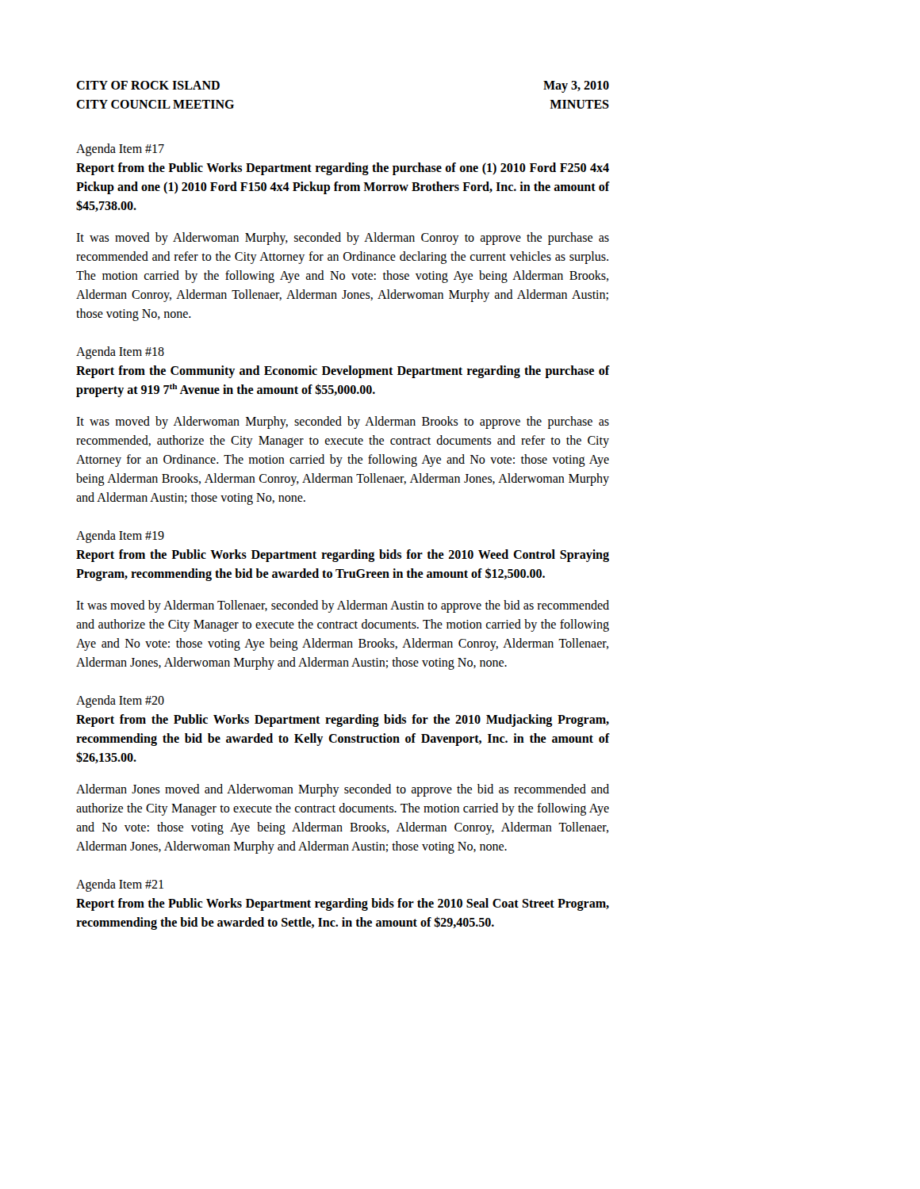CITY OF ROCK ISLAND
CITY COUNCIL MEETING
May 3, 2010
MINUTES
Agenda Item #17
Report from the Public Works Department regarding the purchase of one (1) 2010 Ford F250 4x4 Pickup and one (1) 2010 Ford F150 4x4 Pickup from Morrow Brothers Ford, Inc. in the amount of $45,738.00.
It was moved by Alderwoman Murphy, seconded by Alderman Conroy to approve the purchase as recommended and refer to the City Attorney for an Ordinance declaring the current vehicles as surplus. The motion carried by the following Aye and No vote: those voting Aye being Alderman Brooks, Alderman Conroy, Alderman Tollenaer, Alderman Jones, Alderwoman Murphy and Alderman Austin; those voting No, none.
Agenda Item #18
Report from the Community and Economic Development Department regarding the purchase of property at 919 7th Avenue in the amount of $55,000.00.
It was moved by Alderwoman Murphy, seconded by Alderman Brooks to approve the purchase as recommended, authorize the City Manager to execute the contract documents and refer to the City Attorney for an Ordinance. The motion carried by the following Aye and No vote: those voting Aye being Alderman Brooks, Alderman Conroy, Alderman Tollenaer, Alderman Jones, Alderwoman Murphy and Alderman Austin; those voting No, none.
Agenda Item #19
Report from the Public Works Department regarding bids for the 2010 Weed Control Spraying Program, recommending the bid be awarded to TruGreen in the amount of $12,500.00.
It was moved by Alderman Tollenaer, seconded by Alderman Austin to approve the bid as recommended and authorize the City Manager to execute the contract documents. The motion carried by the following Aye and No vote: those voting Aye being Alderman Brooks, Alderman Conroy, Alderman Tollenaer, Alderman Jones, Alderwoman Murphy and Alderman Austin; those voting No, none.
Agenda Item #20
Report from the Public Works Department regarding bids for the 2010 Mudjacking Program, recommending the bid be awarded to Kelly Construction of Davenport, Inc. in the amount of $26,135.00.
Alderman Jones moved and Alderwoman Murphy seconded to approve the bid as recommended and authorize the City Manager to execute the contract documents. The motion carried by the following Aye and No vote: those voting Aye being Alderman Brooks, Alderman Conroy, Alderman Tollenaer, Alderman Jones, Alderwoman Murphy and Alderman Austin; those voting No, none.
Agenda Item #21
Report from the Public Works Department regarding bids for the 2010 Seal Coat Street Program, recommending the bid be awarded to Settle, Inc. in the amount of $29,405.50.